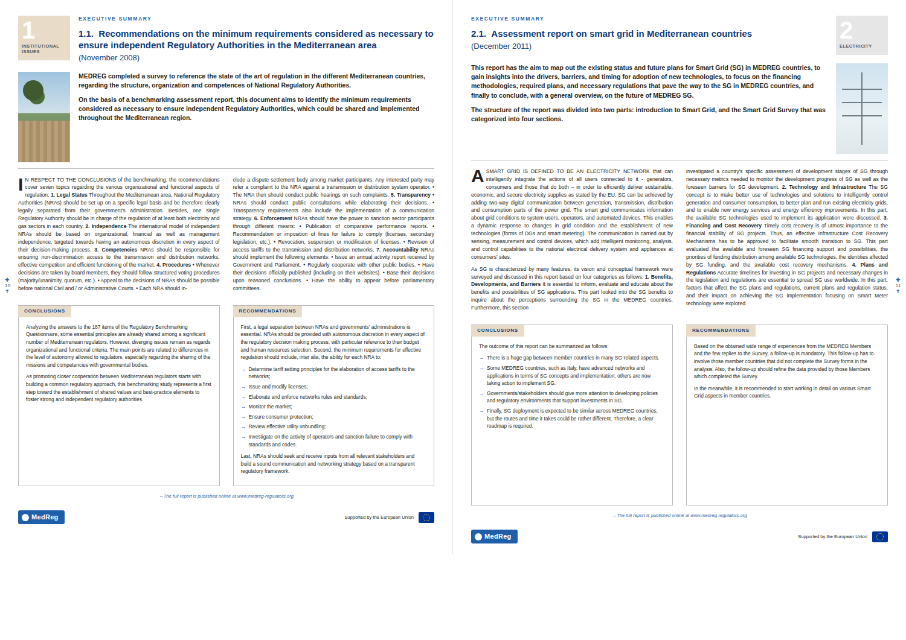✚10✝
1
Institutional
Issues
Executive Summary
1.1. Recommendations on the minimum requirements considered as necessary to ensure independent Regulatory Authorities in the Mediterranean area
(November 2008)
MEDREG completed a survey to reference the state of the art of regulation in the different Mediterranean countries, regarding the structure, organization and competences of National Regulatory Authorities.
On the basis of a benchmarking assessment report, this document aims to identify the minimum requirements considered as necessary to ensure independent Regulatory Authorities, which could be shared and implemented throughout the Mediterranean region.
IN RESPECT TO THE CONCLUSIONS of the benchmarking, the recommendations cover seven topics regarding the various organizational and functional aspects of regulation: 1. Legal Status Throughout the Mediterranean area, National Regulatory Authorities (NRAs) should be set up on a specific legal basis and be therefore clearly legally separated from their government's administration. Besides, one single Regulatory Authority should be in charge of the regulation of at least both electricity and gas sectors in each country. 2. Independence The international model of independent NRAs should be based on organizational, financial as well as management independence, targeted towards having an autonomous discretion in every aspect of their decision-making process. 3. Competencies NRAs should be responsible for ensuring non-discrimination access to the transmission and distribution networks, effective competition and efficient functioning of the market. 4. Procedures • Whenever decisions are taken by board members, they should follow structured voting procedures (majority/unanimity, quorum, etc.). • Appeal to the decisions of NRAs should be possible before national Civil and / or Administrative Courts. • Each NRA should in-
clude a dispute settlement body among market participants. Any interested party may refer a complaint to the NRA against a transmission or distribution system operator. • The NRA then should conduct public hearings on such complaints. 5. Transparency • NRAs should conduct public consultations while elaborating their decisions. • Transparency requirements also include the implementation of a communication strategy. 6. Enforcement NRAs should have the power to sanction sector participants through different means: • Publication of comparative performance reports. • Recommendation or imposition of fines for failure to comply (licenses, secondary legislation, etc.). • Revocation, suspension or modification of licenses. • Revision of access tariffs to the transmission and distribution networks. 7. Accountability NRAs should implement the following elements: • Issue an annual activity report received by Government and Parliament. • Regularly cooperate with other public bodies. • Have their decisions officially published (including on their websites). • Base their decisions upon reasoned conclusions. • Have the ability to appear before parliamentary committees.
CONCLUSIONS
Analyzing the answers to the 187 items of the Regulatory Benchmarking Questionnaire, some essential principles are already shared among a significant number of Mediterranean regulators. However, diverging issues remain as regards organizational and functional criteria. The main points are related to differences in the level of autonomy allowed to regulators, especially regarding the sharing of the missions and competencies with governmental bodies.
As promoting closer cooperation between Mediterranean regulators starts with building a common regulatory approach, this benchmarking study represents a first step toward the establishment of shared values and best-practice elements to foster strong and independent regulatory authorities.
RECOMMENDATIONS
First, a legal separation between NRAs and governments' administrations is essential. NRAs should be provided with autonomous discretion in every aspect of the regulatory decision making process, with particular reference to their budget and human resources selection. Second, the minimum requirements for effective regulation should include, inter alia, the ability for each NRA to:
Determine tariff setting principles for the elaboration of access tariffs to the networks;
Issue and modify licenses;
Elaborate and enforce networks rules and standards;
Monitor the market;
Ensure consumer protection;
Review effective utility unbundling;
Investigate on the activity of operators and sanction failure to comply with standards and codes.
Last, NRAs should seek and receive inputs from all relevant stakeholders and build a sound communication and networking strategy based on a transparent regulatory framework.
The full report is published online at www.medreg-regulators.org
MedReg
Supported by the European Union
✚11✝
Executive Summary
2.1. Assessment report on smart grid in Mediterranean countries
(December 2011)
2
Electricity
This report has the aim to map out the existing status and future plans for Smart Grid (SG) in MEDREG countries, to gain insights into the drivers, barriers, and timing for adoption of new technologies, to focus on the financing methodologies, required plans, and necessary regulations that pave the way to the SG in MEDREG countries, and finally to conclude, with a general overview, on the future of MEDREG SG.
The structure of the report was divided into two parts: introduction to Smart Grid, and the Smart Grid Survey that was categorized into four sections.
A SMART GRID IS DEFINED TO BE AN ELECTRICITY NETWORK that can intelligently integrate the actions of all users connected to it - generators, consumers and those that do both – in order to efficiently deliver sustainable, economic, and secure electricity supplies as stated by the EU. SG can be achieved by adding two-way digital communication between generation, transmission, distribution and consumption parts of the power grid. The smart grid communicates information about grid conditions to system users, operators, and automated devices. This enables a dynamic response to changes in grid condition and the establishment of new technologies (forms of DGs and smart metering). The communication is carried out by sensing, measurement and control devices, which add intelligent monitoring, analysis, and control capabilities to the national electrical delivery system and appliances at consumers' sites.
As SG is characterized by many features, its vision and conceptual framework were surveyed and discussed in this report based on four categories as follows: 1. Benefits, Developments, and Barriers It is essential to inform, evaluate and educate about the benefits and possibilities of SG applications. This part looked into the SG benefits to inquire about the perceptions surrounding the SG in the MEDREG countries. Furthermore, this section
investigated a country's specific assessment of development stages of SG through necessary metrics needed to monitor the development progress of SG as well as the foreseen barriers for SG development. 2. Technology and Infrastructure The SG concept is to make better use of technologies and solutions to intelligently control generation and consumer consumption, to better plan and run existing electricity grids, and to enable new energy services and energy efficiency improvements. In this part, the available SG technologies used to implement its application were discussed. 3. Financing and Cost Recovery Timely cost recovery is of utmost importance to the financial stability of SG projects. Thus, an effective Infrastructure Cost Recovery Mechanisms has to be approved to facilitate smooth transition to SG. This part evaluated the available and foreseen SG financing support and possibilities, the priorities of funding distribution among available SG technologies, the identities affected by SG funding, and the available cost recovery mechanisms. 4. Plans and Regulations Accurate timelines for investing in SG projects and necessary changes in the legislation and regulations are essential to spread SG use worldwide. In this part, factors that affect the SG plans and regulations, current plans and regulation status, and their impact on achieving the SG implementation focusing on Smart Meter technology were explored.
CONCLUSIONS
The outcome of this report can be summarized as follows:
There is a huge gap between member countries in many SG-related aspects.
Some MEDREG countries, such as Italy, have advanced networks and applications in terms of SG concepts and implementation; others are now taking action to implement SG.
Governments/stakeholders should give more attention to developing policies and regulatory environments that support investments in SG.
Finally, SG deployment is expected to be similar across MEDREG countries, but the routes and time it takes could be rather different. Therefore, a clear roadmap is required.
RECOMMENDATIONS
Based on the obtained wide range of experiences from the MEDREG Members and the few replies to the Survey, a follow-up is mandatory. This follow-up has to involve those member countries that did not complete the Survey forms in the analysis. Also, the follow-up should refine the data provided by those Members which completed the Survey.
In the meanwhile, it is recommended to start working in detail on various Smart Grid aspects in member countries.
The full report is published online at www.medreg-regulators.org
MedReg
Supported by the European Union